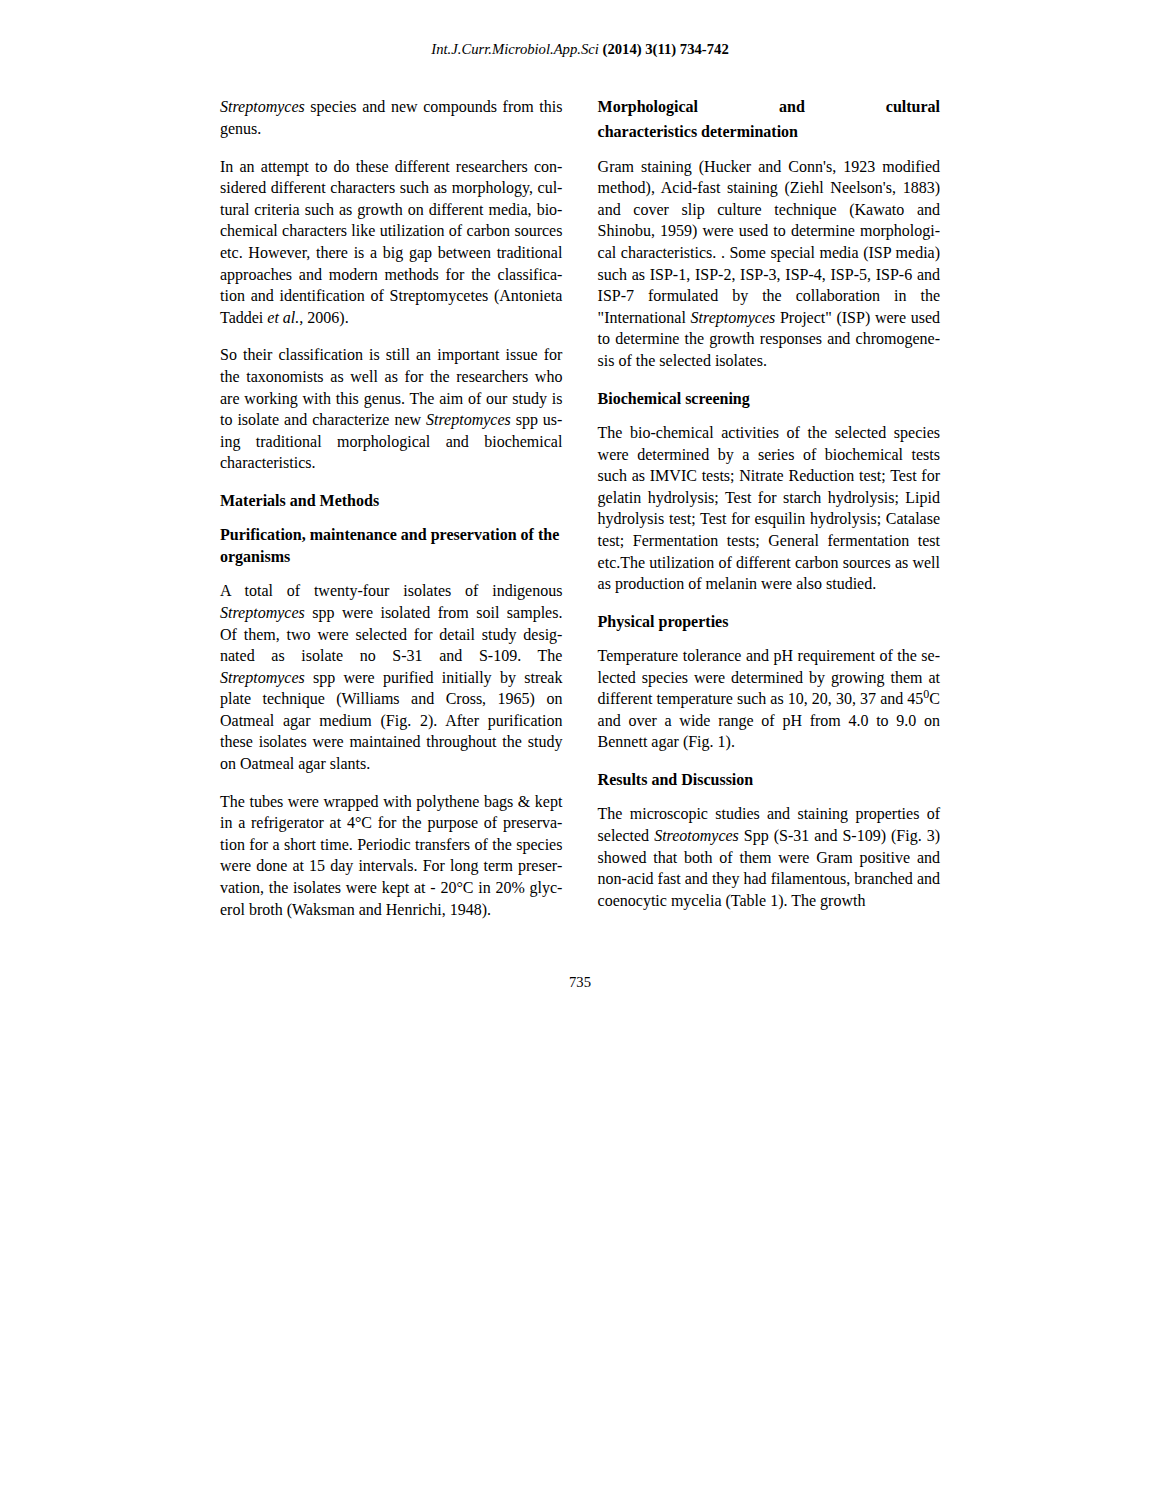Int.J.Curr.Microbiol.App.Sci (2014) 3(11) 734-742
Streptomyces species and new compounds from this genus.
In an attempt to do these different researchers considered different characters such as morphology, cultural criteria such as growth on different media, biochemical characters like utilization of carbon sources etc. However, there is a big gap between traditional approaches and modern methods for the classification and identification of Streptomycetes (Antonieta Taddei et al., 2006).
So their classification is still an important issue for the taxonomists as well as for the researchers who are working with this genus. The aim of our study is to isolate and characterize new Streptomyces spp using traditional morphological and biochemical characteristics.
Materials and Methods
Purification, maintenance and preservation of the organisms
A total of twenty-four isolates of indigenous Streptomyces spp were isolated from soil samples. Of them, two were selected for detail study designated as isolate no S-31 and S-109. The Streptomyces spp were purified initially by streak plate technique (Williams and Cross, 1965) on Oatmeal agar medium (Fig. 2). After purification these isolates were maintained throughout the study on Oatmeal agar slants.
The tubes were wrapped with polythene bags & kept in a refrigerator at 4°C for the purpose of preservation for a short time. Periodic transfers of the species were done at 15 day intervals. For long term preservation, the isolates were kept at - 20°C in 20% glycerol broth (Waksman and Henrichi, 1948).
Morphological and cultural
characteristics determination
Gram staining (Hucker and Conn's, 1923 modified method), Acid-fast staining (Ziehl Neelson's, 1883) and cover slip culture technique (Kawato and Shinobu, 1959) were used to determine morphological characteristics. . Some special media (ISP media) such as ISP-1, ISP-2, ISP-3, ISP-4, ISP-5, ISP-6 and ISP-7 formulated by the collaboration in the "International Streptomyces Project" (ISP) were used to determine the growth responses and chromogenesis of the selected isolates.
Biochemical screening
The bio-chemical activities of the selected species were determined by a series of biochemical tests such as IMVIC tests; Nitrate Reduction test; Test for gelatin hydrolysis; Test for starch hydrolysis; Lipid hydrolysis test; Test for esquilin hydrolysis; Catalase test; Fermentation tests; General fermentation test etc.The utilization of different carbon sources as well as production of melanin were also studied.
Physical properties
Temperature tolerance and pH requirement of the selected species were determined by growing them at different temperature such as 10, 20, 30, 37 and 450C and over a wide range of pH from 4.0 to 9.0 on Bennett agar (Fig. 1).
Results and Discussion
The microscopic studies and staining properties of selected Streotomyces Spp (S-31 and S-109) (Fig. 3) showed that both of them were Gram positive and non-acid fast and they had filamentous, branched and coenocytic mycelia (Table 1). The growth
735